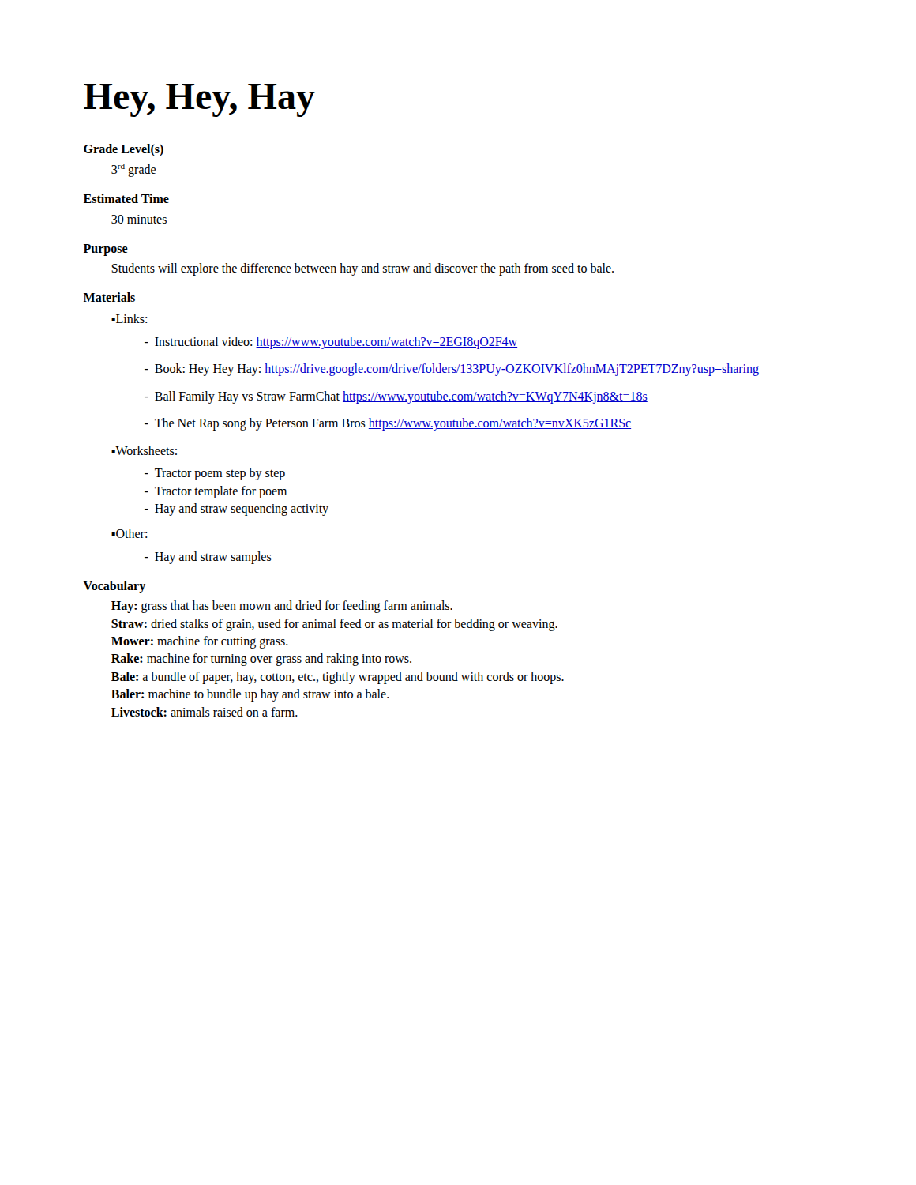Hey, Hey, Hay
Grade Level(s)
3rd grade
Estimated Time
30 minutes
Purpose
Students will explore the difference between hay and straw and discover the path from seed to bale.
Materials
▪Links:
- Instructional video: https://www.youtube.com/watch?v=2EGI8qO2F4w
- Book: Hey Hey Hay: https://drive.google.com/drive/folders/133PUy-OZKOIVKlfz0hnMAjT2PET7DZny?usp=sharing
- Ball Family Hay vs Straw FarmChat https://www.youtube.com/watch?v=KWqY7N4Kjn8&t=18s
- The Net Rap song by Peterson Farm Bros https://www.youtube.com/watch?v=nvXK5zG1RSc
▪Worksheets:
- Tractor poem step by step
- Tractor template for poem
- Hay and straw sequencing activity
▪Other:
- Hay and straw samples
Vocabulary
Hay: grass that has been mown and dried for feeding farm animals.
Straw: dried stalks of grain, used for animal feed or as material for bedding or weaving.
Mower: machine for cutting grass.
Rake: machine for turning over grass and raking into rows.
Bale: a bundle of paper, hay, cotton, etc., tightly wrapped and bound with cords or hoops.
Baler: machine to bundle up hay and straw into a bale.
Livestock: animals raised on a farm.